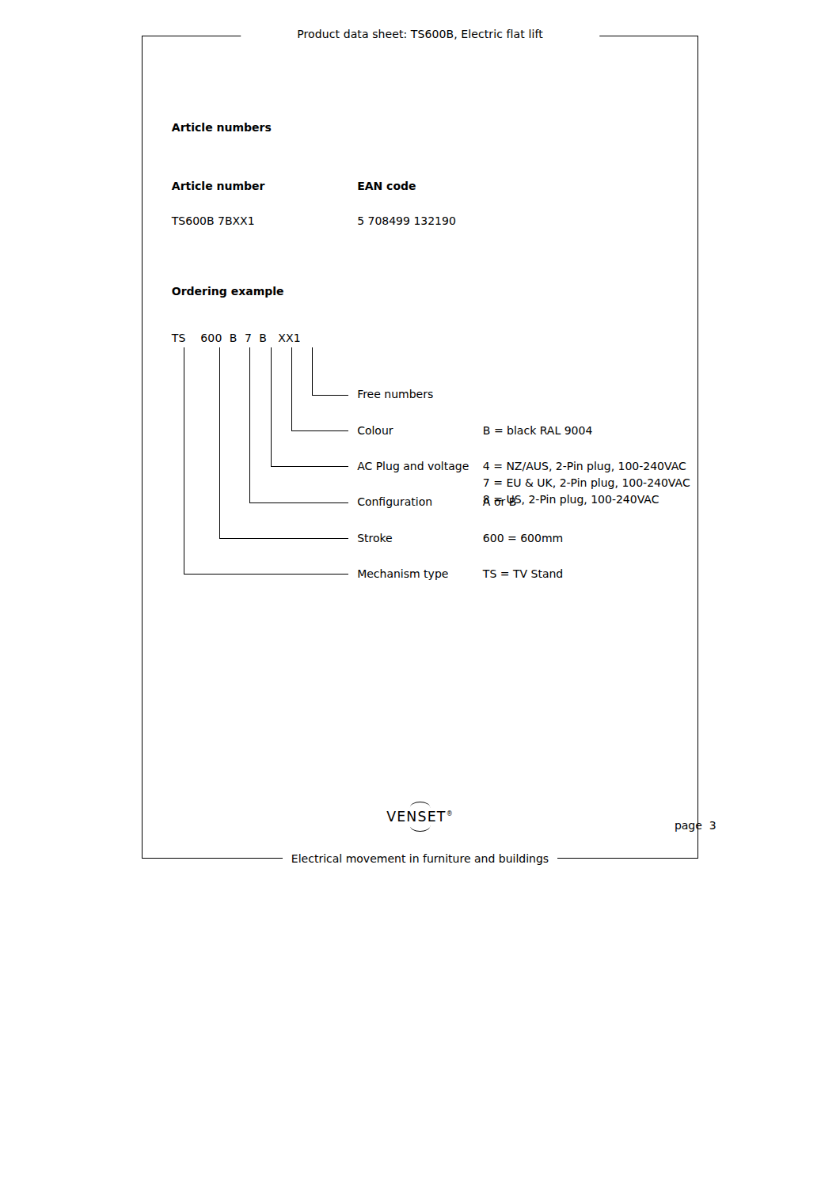Product data sheet: TS600B, Electric flat lift
Article numbers
| Article number | EAN code |
| --- | --- |
| TS600B 7BXX1 | 5 708499 132190 |
Ordering example
TS 600 B 7 B XX1
Free numbers
Colour B = black RAL 9004
AC Plug and voltage 4 = NZ/AUS, 2-Pin plug, 100-240VAC 7 = EU & UK, 2-Pin plug, 100-240VAC 8 = US, 2-Pin plug, 100-240VAC
Configuration A or B
Stroke 600 = 600mm
Mechanism type TS = TV Stand
VENSET®
page 3
Electrical movement in furniture and buildings